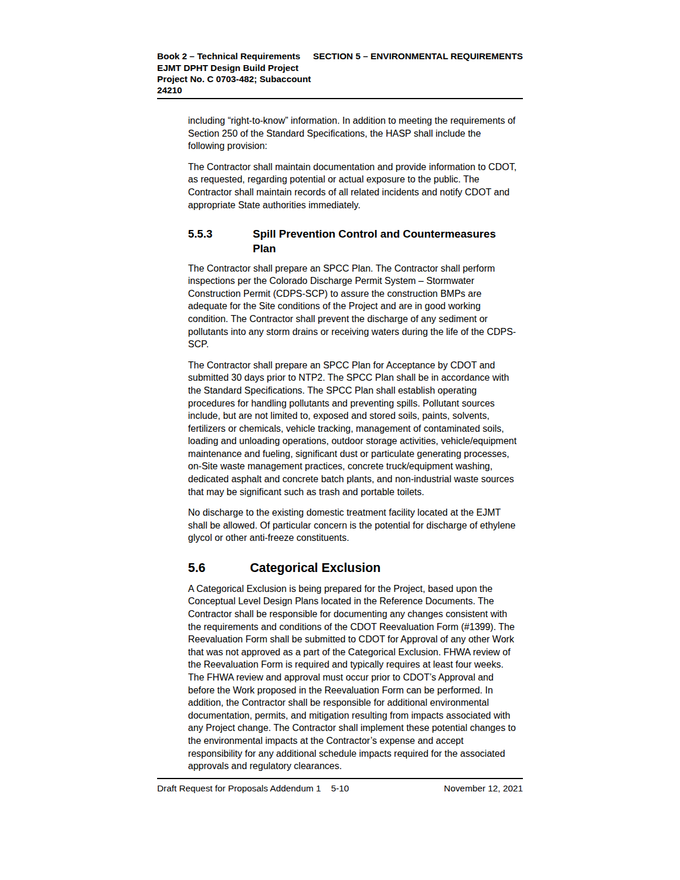Book 2 – Technical Requirements
EJMT DPHT Design Build Project
Project No. C 0703-482; Subaccount 24210
SECTION 5 – ENVIRONMENTAL REQUIREMENTS
including “right-to-know” information. In addition to meeting the requirements of Section 250 of the Standard Specifications, the HASP shall include the following provision:
The Contractor shall maintain documentation and provide information to CDOT, as requested, regarding potential or actual exposure to the public. The Contractor shall maintain records of all related incidents and notify CDOT and appropriate State authorities immediately.
5.5.3 Spill Prevention Control and Countermeasures Plan
The Contractor shall prepare an SPCC Plan. The Contractor shall perform inspections per the Colorado Discharge Permit System – Stormwater Construction Permit (CDPS-SCP) to assure the construction BMPs are adequate for the Site conditions of the Project and are in good working condition. The Contractor shall prevent the discharge of any sediment or pollutants into any storm drains or receiving waters during the life of the CDPS-SCP.
The Contractor shall prepare an SPCC Plan for Acceptance by CDOT and submitted 30 days prior to NTP2. The SPCC Plan shall be in accordance with the Standard Specifications. The SPCC Plan shall establish operating procedures for handling pollutants and preventing spills. Pollutant sources include, but are not limited to, exposed and stored soils, paints, solvents, fertilizers or chemicals, vehicle tracking, management of contaminated soils, loading and unloading operations, outdoor storage activities, vehicle/equipment maintenance and fueling, significant dust or particulate generating processes, on-Site waste management practices, concrete truck/equipment washing, dedicated asphalt and concrete batch plants, and non-industrial waste sources that may be significant such as trash and portable toilets.
No discharge to the existing domestic treatment facility located at the EJMT shall be allowed. Of particular concern is the potential for discharge of ethylene glycol or other anti-freeze constituents.
5.6 Categorical Exclusion
A Categorical Exclusion is being prepared for the Project, based upon the Conceptual Level Design Plans located in the Reference Documents. The Contractor shall be responsible for documenting any changes consistent with the requirements and conditions of the CDOT Reevaluation Form (#1399). The Reevaluation Form shall be submitted to CDOT for Approval of any other Work that was not approved as a part of the Categorical Exclusion. FHWA review of the Reevaluation Form is required and typically requires at least four weeks. The FHWA review and approval must occur prior to CDOT’s Approval and before the Work proposed in the Reevaluation Form can be performed. In addition, the Contractor shall be responsible for additional environmental documentation, permits, and mitigation resulting from impacts associated with any Project change. The Contractor shall implement these potential changes to the environmental impacts at the Contractor’s expense and accept responsibility for any additional schedule impacts required for the associated approvals and regulatory clearances.
Draft Request for Proposals Addendum 1
5-10
November 12, 2021